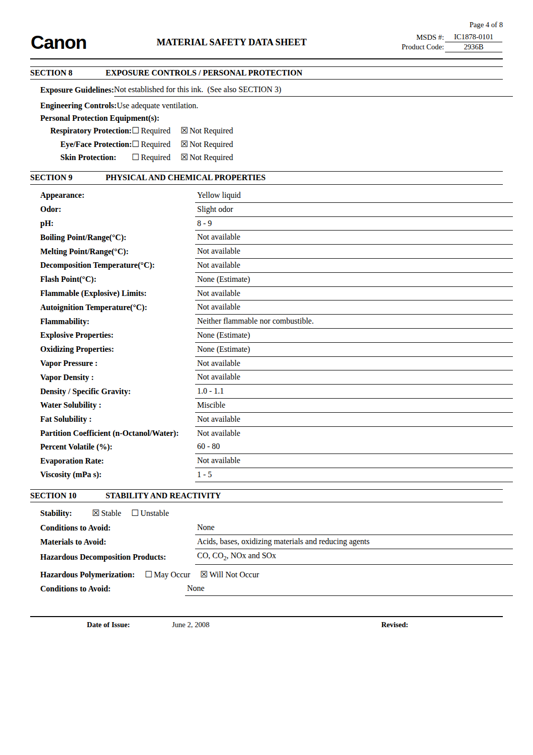Page 4 of 8
| Canon | MATERIAL SAFETY DATA SHEET | / MSDS #: / IC1878-0101 / / Product Code: / 2936B / |
SECTION 8 EXPOSURE CONTROLS / PERSONAL PROTECTION
| Exposure Guidelines: | Not established for this ink. (See also SECTION 3) |
| Engineering Controls: | Use adequate ventilation. |
Personal Protection Equipment(s):
| Respiratory Protection: | ☐ Required | ☒ Not Required | |
| Eye/Face Protection: | ☐ Required | ☒ Not Required | |
| Skin Protection: | ☐ Required | ☒ Not Required | |
SECTION 9 PHYSICAL AND CHEMICAL PROPERTIES
| Appearance: | Yellow liquid |
| Odor: | Slight odor |
| pH: | 8 - 9 |
| Boiling Point/Range(°C): | Not available |
| Melting Point/Range(°C): | Not available |
| Decomposition Temperature(°C): | Not available |
| Flash Point(°C): | None (Estimate) |
| Flammable (Explosive) Limits: | Not available |
| Autoignition Temperature(°C): | Not available |
| Flammability: | Neither flammable nor combustible. |
| Explosive Properties: | None (Estimate) |
| Oxidizing Properties: | None (Estimate) |
| Vapor Pressure : | Not available |
| Vapor Density : | Not available |
| Density / Specific Gravity: | 1.0 - 1.1 |
| Water Solubility : | Miscible |
| Fat Solubility : | Not available |
| Partition Coefficient (n-Octanol/Water): | Not available |
| Percent Volatile (%): | 60 - 80 |
| Evaporation Rate: | Not available |
| Viscosity (mPa s): | 1 - 5 |
SECTION 10 STABILITY AND REACTIVITY
| Stability: | ☒ Stable | ☐ Unstable | |
| Conditions to Avoid: | None |
| Materials to Avoid: | Acids, bases, oxidizing materials and reducing agents |
| Hazardous Decomposition Products: | CO, CO 2 , NOx and SOx |
| Hazardous Polymerization: | ☐ May Occur | ☒ Will Not Occur | |
| Conditions to Avoid: | None |
| | Date of Issue: | June 2, 2008 | Revised: | |